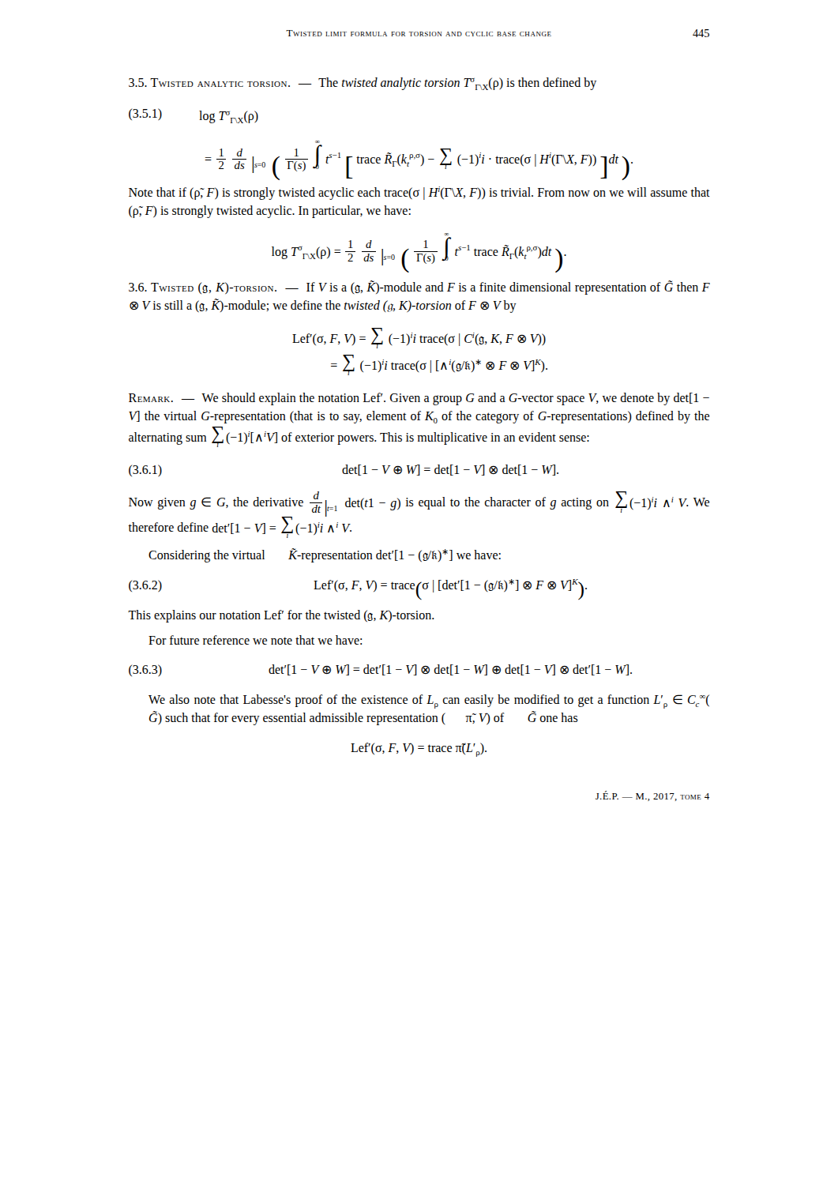Twisted limit formula for torsion and cyclic base change 445
3.5. Twisted analytic torsion.
— The twisted analytic torsion TσΓ\X(ρ) is then defined by
(3.5.1)
log TσΓ\X(ρ)
= 12 dds |s=0 ( 1 Γ(s) ∞∫0 ts−1 [ trace R̃Γ(ktρ,σ) − ∑i (−1)ii · trace(σ | Hi(Γ\X, F)) ] dt ).
Note that if (ρ̃, F) is strongly twisted acyclic each trace(σ | Hi(Γ\X, F)) is trivial. From now on we will assume that (ρ̃, F) is strongly twisted acyclic. In particular, we have:
log TσΓ\X(ρ) = 12 dds |s=0 ( 1 Γ(s) ∞∫0 ts−1 trace R̃Γ(ktρ,σ)dt ).
3.6. Twisted (𝔤, K)-torsion.
— If V is a (𝔤, K̃)-module and F is a finite dimensional representation of G̃ then F ⊗ V is still a (𝔤, K̃)-module; we define the twisted (𝔤, K)-torsion of F ⊗ V by
Lef′(σ, F, V) = ∑i (−1)ii trace(σ | Ci(𝔤, K, F ⊗ V)) = ∑i (−1)ii trace(σ | [∧i(𝔤/𝔨)∗ ⊗ F ⊗ V]K).
Remark. — We should explain the notation Lef′. Given a group G and a G-vector space V, we denote by det[1 − V] the virtual G-representation (that is to say, element of K0 of the category of G-representations) defined by the alternating sum ∑i(−1)i[∧iV] of exterior powers. This is multiplicative in an evident sense:
(3.6.1)
det[1 − V ⊕ W] = det[1 − V] ⊗ det[1 − W].
Now given g ∈ G, the derivative ddt|t=1 det(t1 − g) is equal to the character of g acting on ∑i(−1)ii ∧i V. We therefore define det′[1 − V] = ∑i(−1)ii ∧i V.
Considering the virtual K̃-representation det′[1 − (𝔤/𝔨)∗] we have:
(3.6.2)
Lef′(σ, F, V) = trace(σ | [det′[1 − (𝔤/𝔨)∗] ⊗ F ⊗ V]K).
This explains our notation Lef′ for the twisted (𝔤, K)-torsion.
For future reference we note that we have:
(3.6.3)
det′[1 − V ⊕ W] = det′[1 − V] ⊗ det[1 − W] ⊕ det[1 − V] ⊗ det′[1 − W].
We also note that Labesse's proof of the existence of Lρ can easily be modified to get a function L′ρ ∈ Cc∞(G̃) such that for every essential admissible representation (π̃, V) of G̃ one has
Lef′(σ, F, V) = trace π̃(L′ρ).
J.É.P. — M., 2017, tome 4